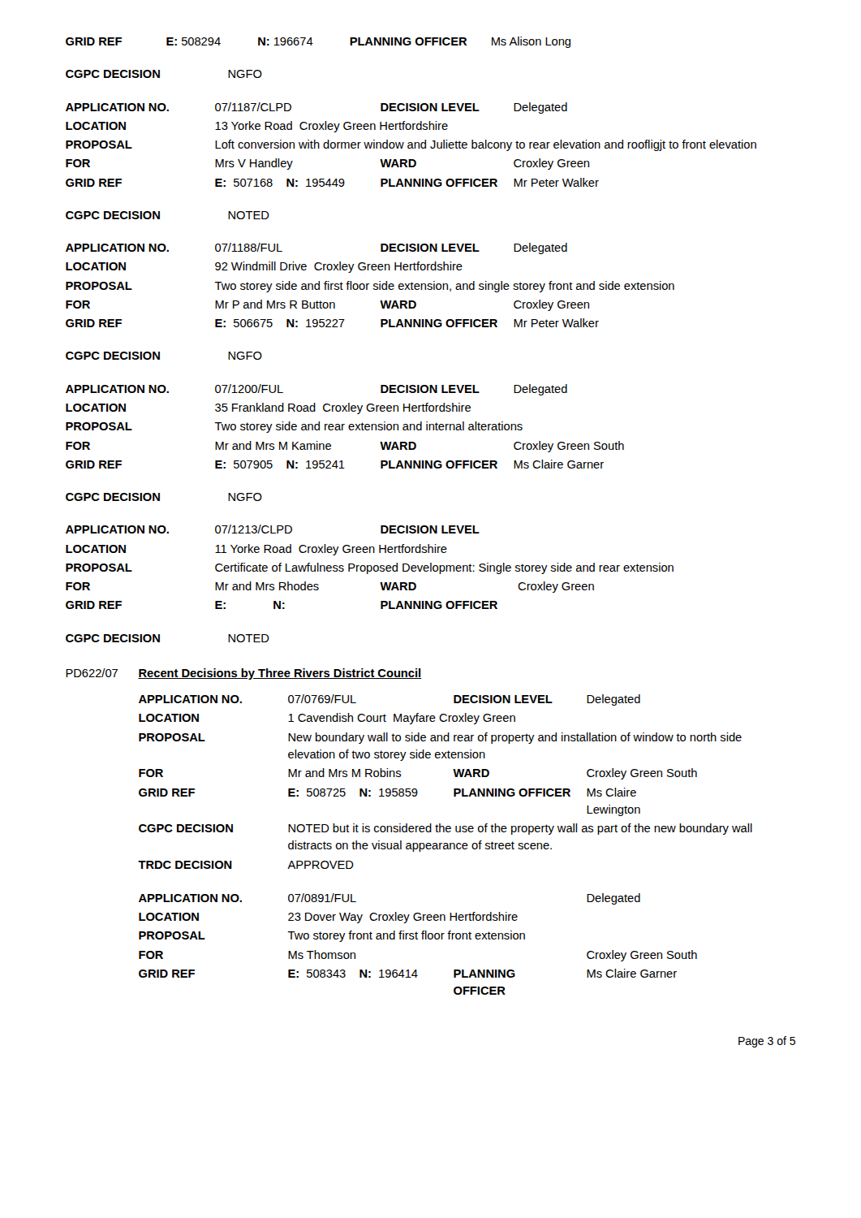| GRID REF | E: | 508294 | N: | 196674 | PLANNING OFFICER | Ms Alison Long |
CGPC DECISION NGFO
| APPLICATION NO. | 07/1187/CLPD | DECISION LEVEL | Delegated |
| LOCATION | 13 Yorke Road Croxley Green Hertfordshire |
| PROPOSAL | Loft conversion with dormer window and Juliette balcony to rear elevation and roofligjt to front elevation |
| FOR | Mrs V Handley | WARD | Croxley Green |
| GRID REF | E: 507168 N: 195449 | PLANNING OFFICER | Mr Peter Walker |
CGPC DECISION NOTED
| APPLICATION NO. | 07/1188/FUL | DECISION LEVEL | Delegated |
| LOCATION | 92 Windmill Drive Croxley Green Hertfordshire |
| PROPOSAL | Two storey side and first floor side extension, and single storey front and side extension |
| FOR | Mr P and Mrs R Button | WARD | Croxley Green |
| GRID REF | E: 506675 N: 195227 | PLANNING OFFICER | Mr Peter Walker |
CGPC DECISION NGFO
| APPLICATION NO. | 07/1200/FUL | DECISION LEVEL | Delegated |
| LOCATION | 35 Frankland Road Croxley Green Hertfordshire |
| PROPOSAL | Two storey side and rear extension and internal alterations |
| FOR | Mr and Mrs M Kamine | WARD | Croxley Green South |
| GRID REF | E: 507905 N: 195241 | PLANNING OFFICER | Ms Claire Garner |
CGPC DECISION NGFO
| APPLICATION NO. | 07/1213/CLPD | DECISION LEVEL |
| LOCATION | 11 Yorke Road Croxley Green Hertfordshire |
| PROPOSAL | Certificate of Lawfulness Proposed Development: Single storey side and rear extension |
| FOR | Mr and Mrs Rhodes | WARD | Croxley Green |
| GRID REF | E: N: | PLANNING OFFICER |
CGPC DECISION NOTED
PD622/07
Recent Decisions by Three Rivers District Council
| APPLICATION NO. | 07/0769/FUL | DECISION LEVEL | Delegated |
| LOCATION | 1 Cavendish Court Mayfare Croxley Green |
| PROPOSAL | New boundary wall to side and rear of property and installation of window to north side elevation of two storey side extension |
| FOR | Mr and Mrs M Robins | WARD | Croxley Green South |
| GRID REF | E: 508725 N: 195859 | PLANNING OFFICER | Ms Claire Lewington |
| CGPC DECISION | NOTED but it is considered the use of the property wall as part of the new boundary wall distracts on the visual appearance of street scene. |
| TRDC DECISION | APPROVED |
| APPLICATION NO. | 07/0891/FUL | | Delegated |
| LOCATION | 23 Dover Way Croxley Green Hertfordshire |
| PROPOSAL | Two storey front and first floor front extension |
| FOR | Ms Thomson | | Croxley Green South |
| GRID REF | E: 508343 N: 196414 | PLANNING OFFICER | Ms Claire Garner |
Page 3 of 5